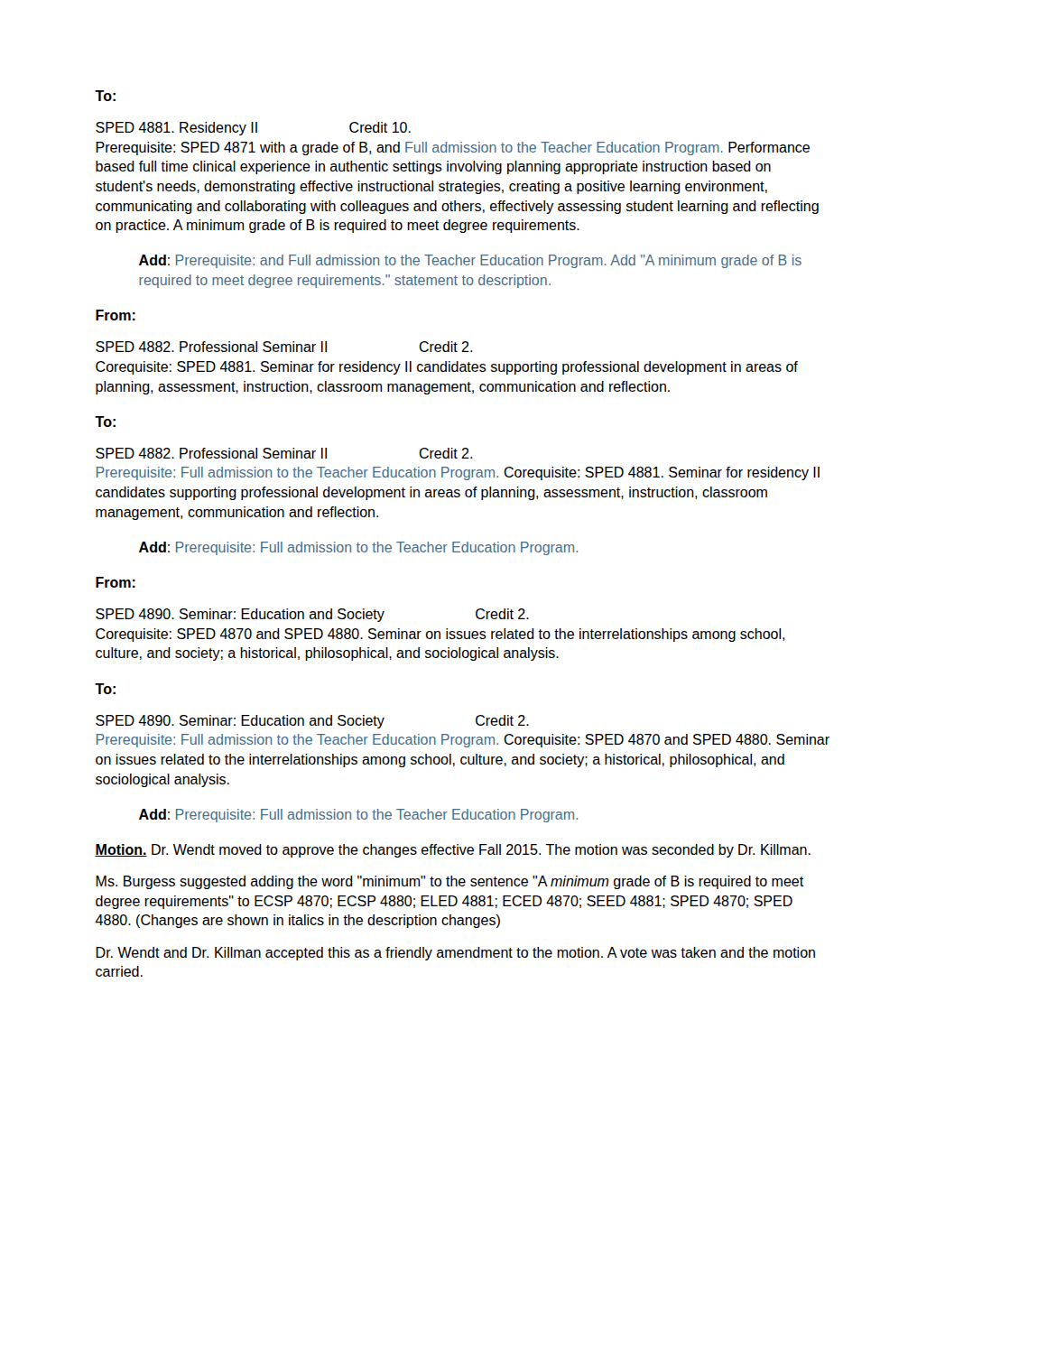To:
SPED 4881. Residency II Credit 10.
Prerequisite: SPED 4871 with a grade of B, and Full admission to the Teacher Education Program. Performance based full time clinical experience in authentic settings involving planning appropriate instruction based on student's needs, demonstrating effective instructional strategies, creating a positive learning environment, communicating and collaborating with colleagues and others, effectively assessing student learning and reflecting on practice. A minimum grade of B is required to meet degree requirements.
Add: Prerequisite: and Full admission to the Teacher Education Program. Add "A minimum grade of B is required to meet degree requirements." statement to description.
From:
SPED 4882. Professional Seminar II Credit 2.
Corequisite: SPED 4881. Seminar for residency II candidates supporting professional development in areas of planning, assessment, instruction, classroom management, communication and reflection.
To:
SPED 4882. Professional Seminar II Credit 2.
Prerequisite: Full admission to the Teacher Education Program. Corequisite: SPED 4881. Seminar for residency II candidates supporting professional development in areas of planning, assessment, instruction, classroom management, communication and reflection.
Add: Prerequisite: Full admission to the Teacher Education Program.
From:
SPED 4890. Seminar: Education and Society Credit 2.
Corequisite: SPED 4870 and SPED 4880. Seminar on issues related to the interrelationships among school, culture, and society; a historical, philosophical, and sociological analysis.
To:
SPED 4890. Seminar: Education and Society Credit 2.
Prerequisite: Full admission to the Teacher Education Program. Corequisite: SPED 4870 and SPED 4880. Seminar on issues related to the interrelationships among school, culture, and society; a historical, philosophical, and sociological analysis.
Add: Prerequisite: Full admission to the Teacher Education Program.
Motion. Dr. Wendt moved to approve the changes effective Fall 2015. The motion was seconded by Dr. Killman.
Ms. Burgess suggested adding the word "minimum" to the sentence "A minimum grade of B is required to meet degree requirements" to ECSP 4870; ECSP 4880; ELED 4881; ECED 4870; SEED 4881; SPED 4870; SPED 4880. (Changes are shown in italics in the description changes)
Dr. Wendt and Dr. Killman accepted this as a friendly amendment to the motion. A vote was taken and the motion carried.